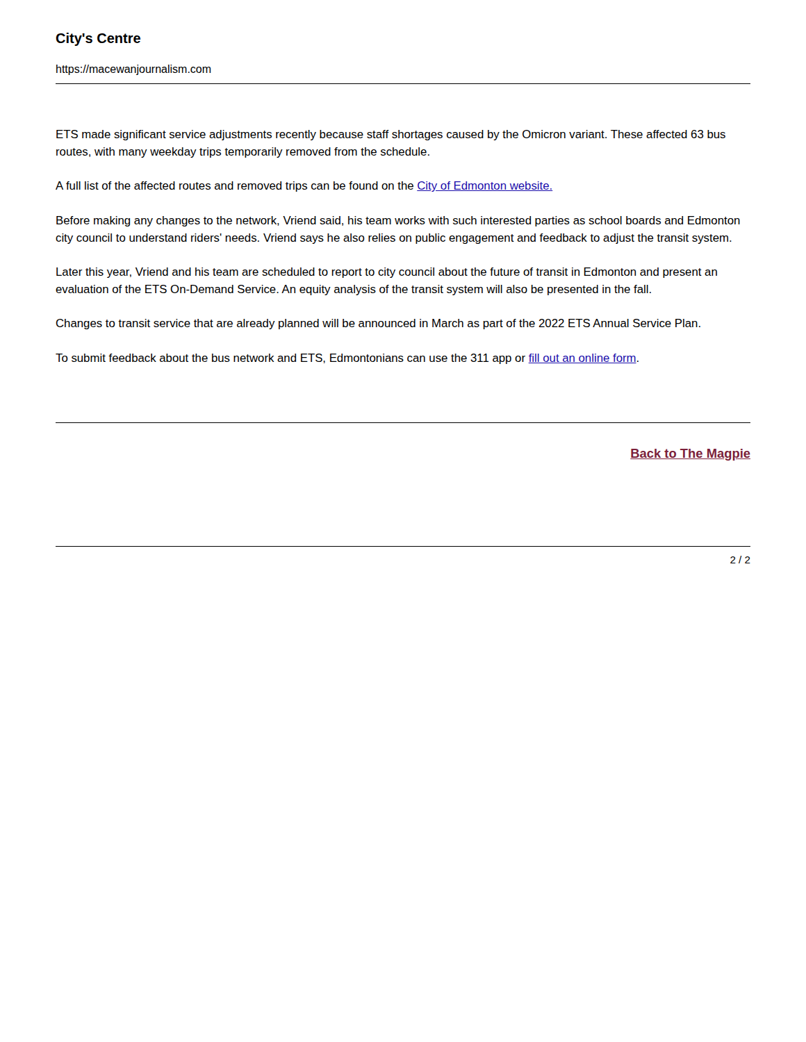City's Centre
https://macewanjournalism.com
ETS made significant service adjustments recently because staff shortages caused by the Omicron variant. These affected 63 bus routes, with many weekday trips temporarily removed from the schedule.
A full list of the affected routes and removed trips can be found on the City of Edmonton website.
Before making any changes to the network, Vriend said, his team works with such interested parties as school boards and Edmonton city council to understand riders' needs. Vriend says he also relies on public engagement and feedback to adjust the transit system.
Later this year, Vriend and his team are scheduled to report to city council about the future of transit in Edmonton and present an evaluation of the ETS On-Demand Service. An equity analysis of the transit system will also be presented in the fall.
Changes to transit service that are already planned will be announced in March as part of the 2022 ETS Annual Service Plan.
To submit feedback about the bus network and ETS, Edmontonians can use the 311 app or fill out an online form.
Back to The Magpie
2 / 2